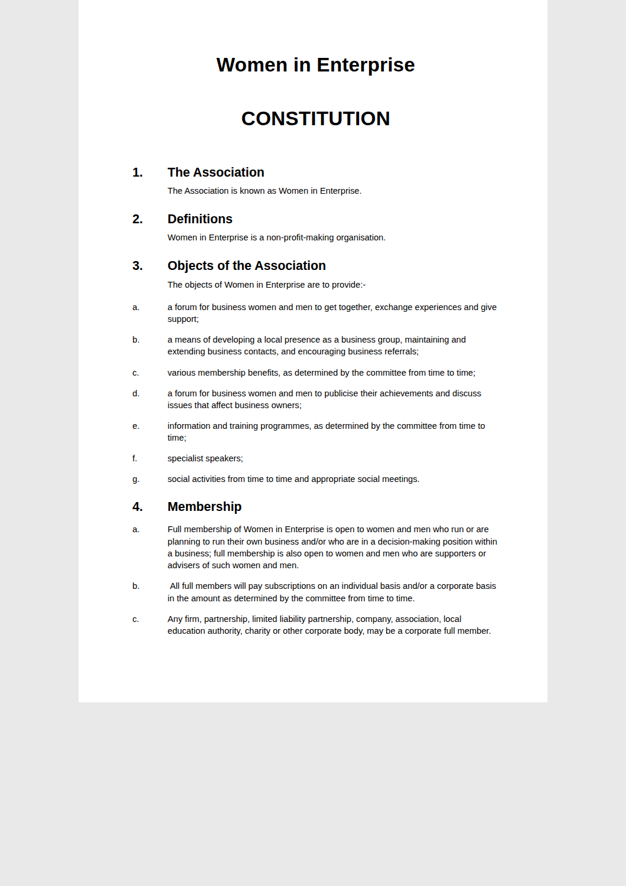Women in Enterprise
CONSTITUTION
1.
The Association
The Association is known as Women in Enterprise.
2.
Definitions
Women in Enterprise is a non-profit-making organisation.
3.
Objects of the Association
The objects of Women in Enterprise are to provide:-
a.
a forum for business women and men to get together, exchange experiences and give support;
b.
a means of developing a local presence as a business group, maintaining and extending business contacts, and encouraging business referrals;
c.
various membership benefits, as determined by the committee from time to time;
d.
a forum for business women and men to publicise their achievements and discuss issues that affect business owners;
e.
information and training programmes, as determined by the committee from time to time;
f.
specialist speakers;
g.
social activities from time to time and appropriate social meetings.
4.
Membership
a.
Full membership of Women in Enterprise is open to women and men who run or are planning to run their own business and/or who are in a decision-making position within a business; full membership is also open to women and men who are supporters or advisers of such women and men.
b.
All full members will pay subscriptions on an individual basis and/or a corporate basis in the amount as determined by the committee from time to time.
c.
Any firm, partnership, limited liability partnership, company, association, local education authority, charity or other corporate body, may be a corporate full member.